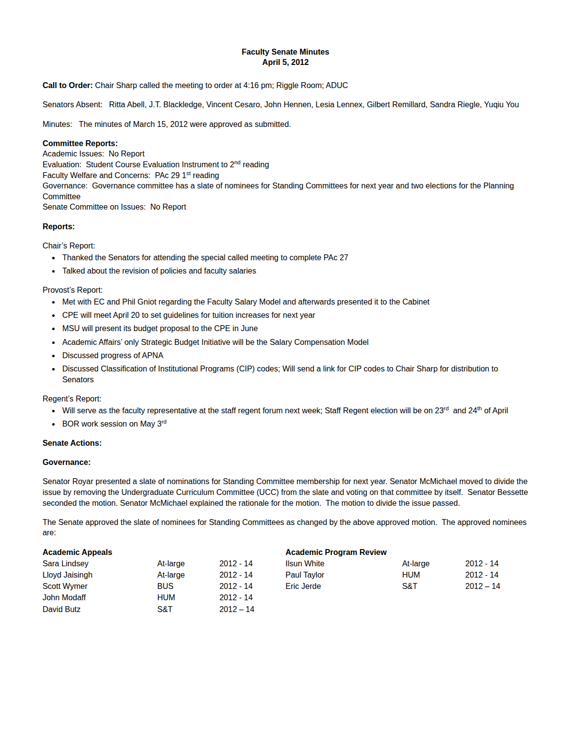Faculty Senate Minutes
April 5, 2012
Call to Order: Chair Sharp called the meeting to order at 4:16 pm; Riggle Room; ADUC
Senators Absent: Ritta Abell, J.T. Blackledge, Vincent Cesaro, John Hennen, Lesia Lennex, Gilbert Remillard, Sandra Riegle, Yuqiu You
Minutes: The minutes of March 15, 2012 were approved as submitted.
Committee Reports:
Academic Issues: No Report
Evaluation: Student Course Evaluation Instrument to 2nd reading
Faculty Welfare and Concerns: PAc 29 1st reading
Governance: Governance committee has a slate of nominees for Standing Committees for next year and two elections for the Planning Committee
Senate Committee on Issues: No Report
Reports:
Chair’s Report:
Thanked the Senators for attending the special called meeting to complete PAc 27
Talked about the revision of policies and faculty salaries
Provost’s Report:
Met with EC and Phil Gniot regarding the Faculty Salary Model and afterwards presented it to the Cabinet
CPE will meet April 20 to set guidelines for tuition increases for next year
MSU will present its budget proposal to the CPE in June
Academic Affairs’ only Strategic Budget Initiative will be the Salary Compensation Model
Discussed progress of APNA
Discussed Classification of Institutional Programs (CIP) codes; Will send a link for CIP codes to Chair Sharp for distribution to Senators
Regent’s Report:
Will serve as the faculty representative at the staff regent forum next week; Staff Regent election will be on 23rd and 24th of April
BOR work session on May 3rd
Senate Actions:
Governance:
Senator Royar presented a slate of nominations for Standing Committee membership for next year. Senator McMichael moved to divide the issue by removing the Undergraduate Curriculum Committee (UCC) from the slate and voting on that committee by itself. Senator Bessette seconded the motion. Senator McMichael explained the rationale for the motion. The motion to divide the issue passed.
The Senate approved the slate of nominees for Standing Committees as changed by the above approved motion. The approved nominees are:
| Academic Appeals / Sara Lindsey / At-large / 2012 - 14 / / Lloyd Jaisingh / At-large / 2012 - 14 / / Scott Wymer / BUS / 2012 - 14 / / John Modaff / HUM / 2012 - 14 / / David Butz / S&T / 2012 – 14 / | Academic Program Review / Ilsun White / At-large / 2012 - 14 / / Paul Taylor / HUM / 2012 - 14 / / Eric Jerde / S&T / 2012 – 14 / |